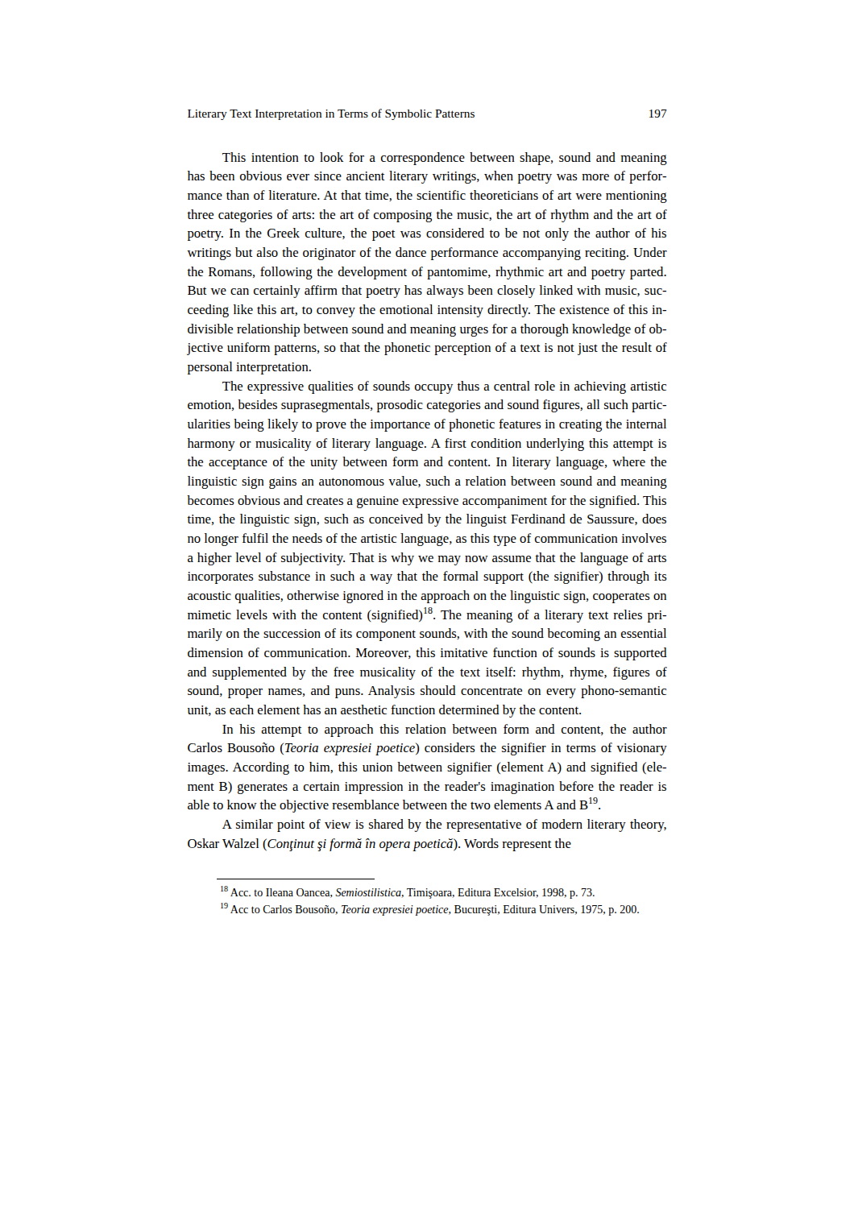Literary Text Interpretation in Terms of Symbolic Patterns 197
This intention to look for a correspondence between shape, sound and meaning has been obvious ever since ancient literary writings, when poetry was more of performance than of literature. At that time, the scientific theoreticians of art were mentioning three categories of arts: the art of composing the music, the art of rhythm and the art of poetry. In the Greek culture, the poet was considered to be not only the author of his writings but also the originator of the dance performance accompanying reciting. Under the Romans, following the development of pantomime, rhythmic art and poetry parted. But we can certainly affirm that poetry has always been closely linked with music, succeeding like this art, to convey the emotional intensity directly. The existence of this indivisible relationship between sound and meaning urges for a thorough knowledge of objective uniform patterns, so that the phonetic perception of a text is not just the result of personal interpretation.
The expressive qualities of sounds occupy thus a central role in achieving artistic emotion, besides suprasegmentals, prosodic categories and sound figures, all such particularities being likely to prove the importance of phonetic features in creating the internal harmony or musicality of literary language. A first condition underlying this attempt is the acceptance of the unity between form and content. In literary language, where the linguistic sign gains an autonomous value, such a relation between sound and meaning becomes obvious and creates a genuine expressive accompaniment for the signified. This time, the linguistic sign, such as conceived by the linguist Ferdinand de Saussure, does no longer fulfil the needs of the artistic language, as this type of communication involves a higher level of subjectivity. That is why we may now assume that the language of arts incorporates substance in such a way that the formal support (the signifier) through its acoustic qualities, otherwise ignored in the approach on the linguistic sign, cooperates on mimetic levels with the content (signified)18. The meaning of a literary text relies primarily on the succession of its component sounds, with the sound becoming an essential dimension of communication. Moreover, this imitative function of sounds is supported and supplemented by the free musicality of the text itself: rhythm, rhyme, figures of sound, proper names, and puns. Analysis should concentrate on every phono-semantic unit, as each element has an aesthetic function determined by the content.
In his attempt to approach this relation between form and content, the author Carlos Bousoño (Teoria expresiei poetice) considers the signifier in terms of visionary images. According to him, this union between signifier (element A) and signified (element B) generates a certain impression in the reader's imagination before the reader is able to know the objective resemblance between the two elements A and B19.
A similar point of view is shared by the representative of modern literary theory, Oskar Walzel (Conţinut şi formă în opera poetică). Words represent the
18 Acc. to Ileana Oancea, Semiostilistica, Timişoara, Editura Excelsior, 1998, p. 73.
19 Acc to Carlos Bousoño, Teoria expresiei poetice, Bucureşti, Editura Univers, 1975, p. 200.